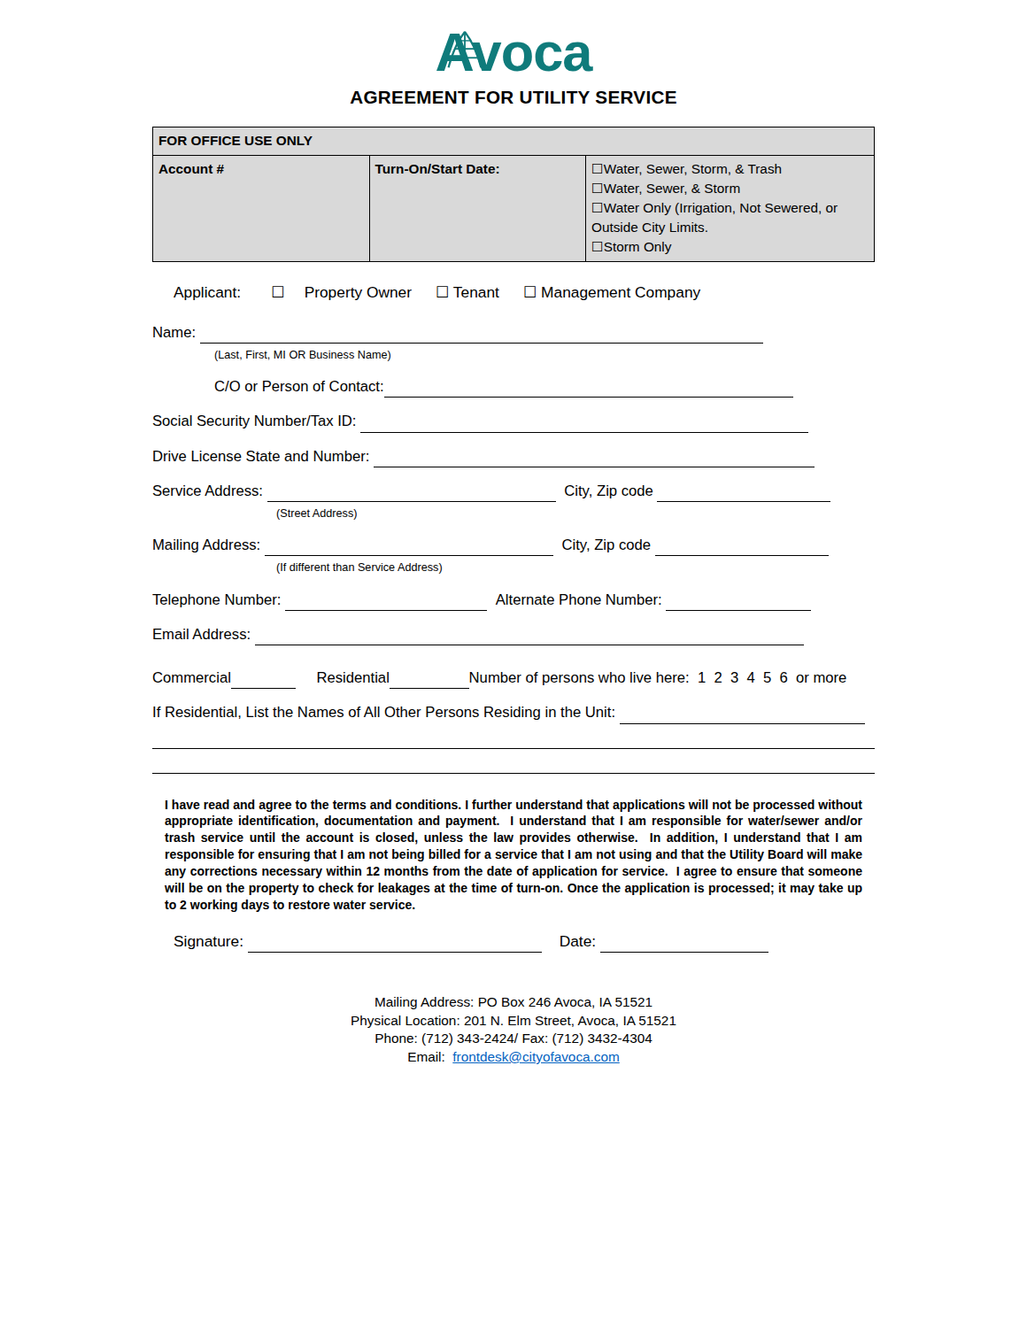Avoca
AGREEMENT FOR UTILITY SERVICE
| FOR OFFICE USE ONLY |
| Account # | Turn-On/Start Date: | ☐ Water, Sewer, Storm, & Trash ☐ Water, Sewer, & Storm ☐ Water Only (Irrigation, Not Sewered, or Outside City Limits. ☐ Storm Only |
Applicant: ☐ Property Owner ☐ Tenant ☐ Management Company
Name:
(Last, First, MI OR Business Name)
C/O or Person of Contact:
Social Security Number/Tax ID:
Drive License State and Number:
Service Address: City, Zip code
(Street Address)
Mailing Address: City, Zip code
(If different than Service Address)
Telephone Number: Alternate Phone Number:
Email Address:
Commercial Residential Number of persons who live here: 1 2 3 4 5 6 or more
If Residential, List the Names of All Other Persons Residing in the Unit:
I have read and agree to the terms and conditions. I further understand that applications will not be processed without appropriate identification, documentation and payment. I understand that I am responsible for water/sewer and/or trash service until the account is closed, unless the law provides otherwise. In addition, I understand that I am responsible for ensuring that I am not being billed for a service that I am not using and that the Utility Board will make any corrections necessary within 12 months from the date of application for service. I agree to ensure that someone will be on the property to check for leakages at the time of turn-on. Once the application is processed; it may take up to 2 working days to restore water service.
Signature: Date:
Mailing Address: PO Box 246 Avoca, IA 51521
Physical Location: 201 N. Elm Street, Avoca, IA 51521
Phone: (712) 343-2424/ Fax: (712) 3432-4304
Email: frontdesk@cityofavoca.com